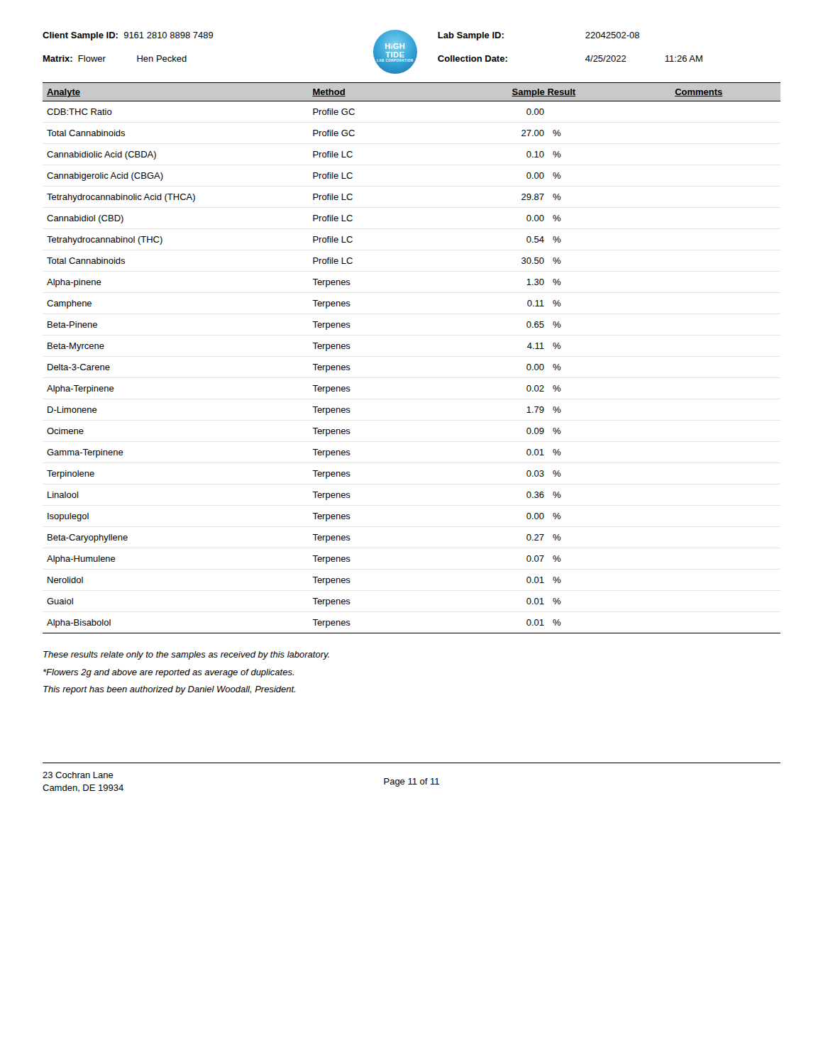| Client Sample ID: 9161 2810 8898 7489 | H i GH TIDE LAB CORPORATION | Lab Sample ID: | 22042502-08 |
| Matrix: Flower Hen Pecked | Collection Date: | 4/25/2022 11:26 AM |
| Analyte | Method | Sample Result | Comments |
| --- | --- | --- | --- |
| CDB:THC Ratio | Profile GC | 0.00 | | |
| Total Cannabinoids | Profile GC | 27.00 | % | |
| Cannabidiolic Acid (CBDA) | Profile LC | 0.10 | % | |
| Cannabigerolic Acid (CBGA) | Profile LC | 0.00 | % | |
| Tetrahydrocannabinolic Acid (THCA) | Profile LC | 29.87 | % | |
| Cannabidiol (CBD) | Profile LC | 0.00 | % | |
| Tetrahydrocannabinol (THC) | Profile LC | 0.54 | % | |
| Total Cannabinoids | Profile LC | 30.50 | % | |
| Alpha-pinene | Terpenes | 1.30 | % | |
| Camphene | Terpenes | 0.11 | % | |
| Beta-Pinene | Terpenes | 0.65 | % | |
| Beta-Myrcene | Terpenes | 4.11 | % | |
| Delta-3-Carene | Terpenes | 0.00 | % | |
| Alpha-Terpinene | Terpenes | 0.02 | % | |
| D-Limonene | Terpenes | 1.79 | % | |
| Ocimene | Terpenes | 0.09 | % | |
| Gamma-Terpinene | Terpenes | 0.01 | % | |
| Terpinolene | Terpenes | 0.03 | % | |
| Linalool | Terpenes | 0.36 | % | |
| Isopulegol | Terpenes | 0.00 | % | |
| Beta-Caryophyllene | Terpenes | 0.27 | % | |
| Alpha-Humulene | Terpenes | 0.07 | % | |
| Nerolidol | Terpenes | 0.01 | % | |
| Guaiol | Terpenes | 0.01 | % | |
| Alpha-Bisabolol | Terpenes | 0.01 | % | |
These results relate only to the samples as received by this laboratory.
*Flowers 2g and above are reported as average of duplicates.
This report has been authorized by Daniel Woodall, President.
23 Cochran Lane
Camden, DE 19934
Page 11 of 11